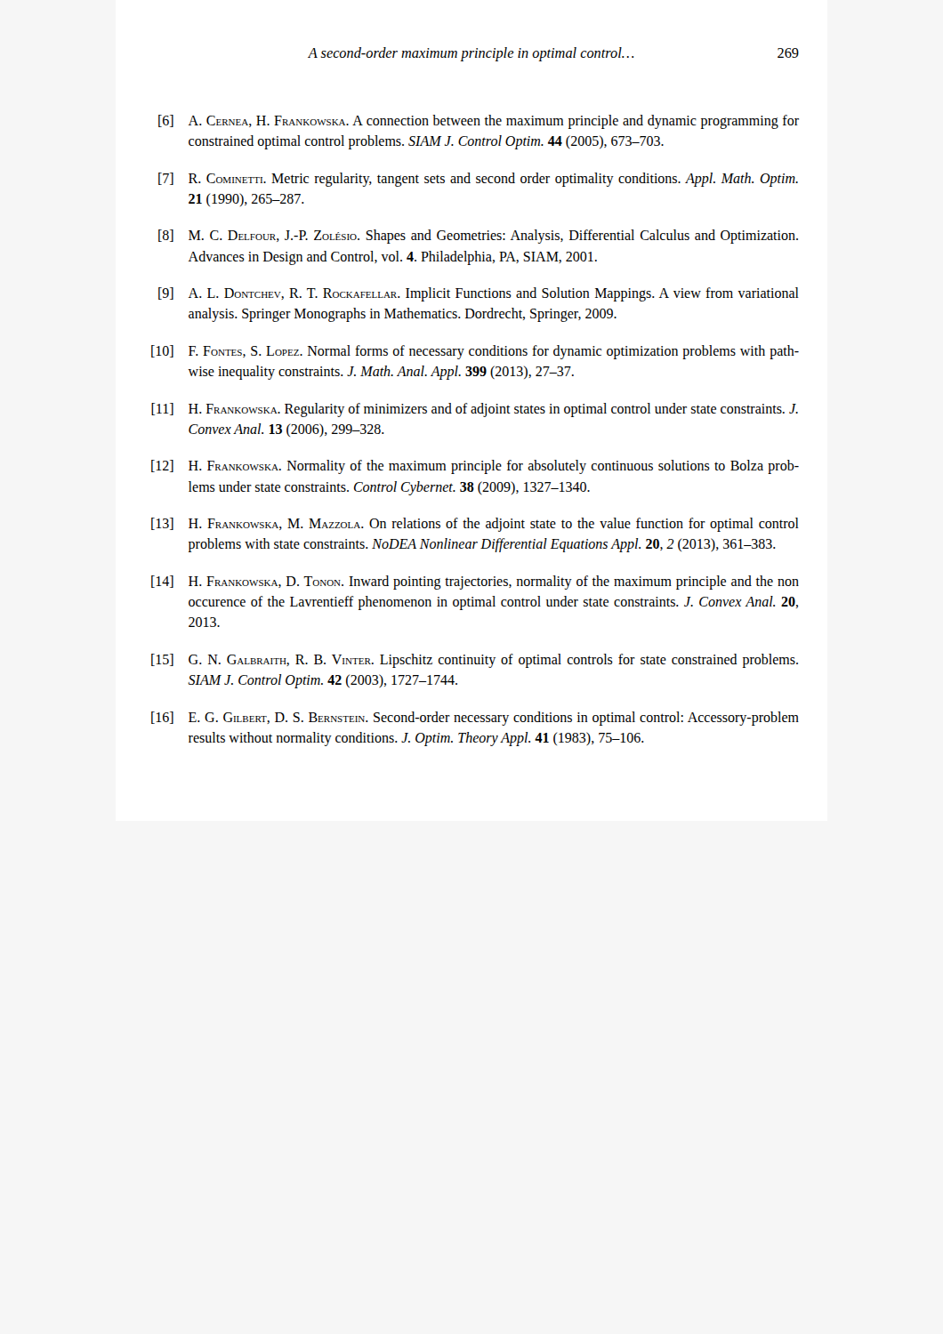A second-order maximum principle in optimal control… 269
[6] A. Cernea, H. Frankowska. A connection between the maximum principle and dynamic programming for constrained optimal control problems. SIAM J. Control Optim. 44 (2005), 673–703.
[7] R. Cominetti. Metric regularity, tangent sets and second order optimality conditions. Appl. Math. Optim. 21 (1990), 265–287.
[8] M. C. Delfour, J.-P. Zolésio. Shapes and Geometries: Analysis, Differential Calculus and Optimization. Advances in Design and Control, vol. 4. Philadelphia, PA, SIAM, 2001.
[9] A. L. Dontchev, R. T. Rockafellar. Implicit Functions and Solution Mappings. A view from variational analysis. Springer Monographs in Mathematics. Dordrecht, Springer, 2009.
[10] F. Fontes, S. Lopez. Normal forms of necessary conditions for dynamic optimization problems with pathwise inequality constraints. J. Math. Anal. Appl. 399 (2013), 27–37.
[11] H. Frankowska. Regularity of minimizers and of adjoint states in optimal control under state constraints. J. Convex Anal. 13 (2006), 299–328.
[12] H. Frankowska. Normality of the maximum principle for absolutely continuous solutions to Bolza problems under state constraints. Control Cybernet. 38 (2009), 1327–1340.
[13] H. Frankowska, M. Mazzola. On relations of the adjoint state to the value function for optimal control problems with state constraints. NoDEA Nonlinear Differential Equations Appl. 20, 2 (2013), 361–383.
[14] H. Frankowska, D. Tonon. Inward pointing trajectories, normality of the maximum principle and the non occurence of the Lavrentieff phenomenon in optimal control under state constraints. J. Convex Anal. 20, 2013.
[15] G. N. Galbraith, R. B. Vinter. Lipschitz continuity of optimal controls for state constrained problems. SIAM J. Control Optim. 42 (2003), 1727–1744.
[16] E. G. Gilbert, D. S. Bernstein. Second-order necessary conditions in optimal control: Accessory-problem results without normality conditions. J. Optim. Theory Appl. 41 (1983), 75–106.